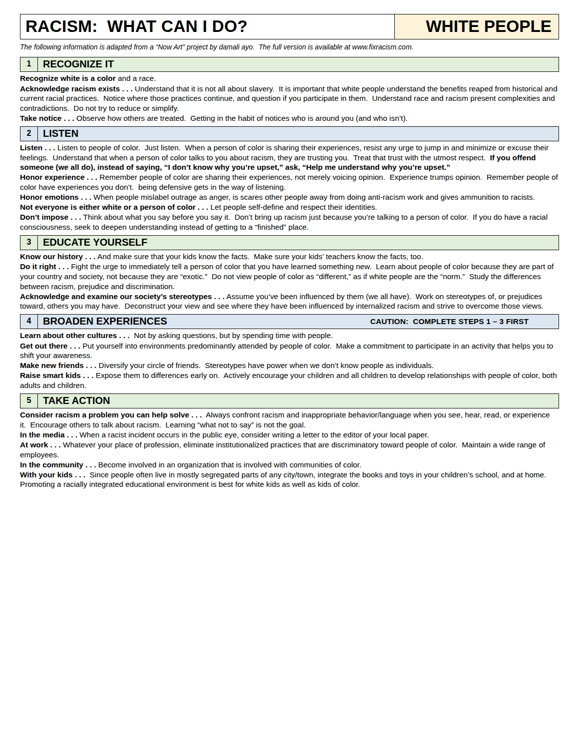RACISM: WHAT CAN I DO?
WHITE PEOPLE
The following information is adapted from a “Now Art” project by damali ayo. The full version is available at www.fixracism.com.
1
RECOGNIZE IT
Recognize white is a color and a race.
Acknowledge racism exists . . . Understand that it is not all about slavery. It is important that white people understand the benefits reaped from historical and current racial practices. Notice where those practices continue, and question if you participate in them. Understand race and racism present complexities and contradictions. Do not try to reduce or simplify.
Take notice . . . Observe how others are treated. Getting in the habit of notices who is around you (and who isn’t).
2
LISTEN
Listen . . . Listen to people of color. Just listen. When a person of color is sharing their experiences, resist any urge to jump in and minimize or excuse their feelings. Understand that when a person of color talks to you about racism, they are trusting you. Treat that trust with the utmost respect. If you offend someone (we all do), instead of saying, “I don’t know why you’re upset,” ask, “Help me understand why you’re upset.”
Honor experience . . . Remember people of color are sharing their experiences, not merely voicing opinion. Experience trumps opinion. Remember people of color have experiences you don’t. being defensive gets in the way of listening.
Honor emotions . . . When people mislabel outrage as anger, is scares other people away from doing anti-racism work and gives ammunition to racists.
Not everyone is either white or a person of color . . . Let people self-define and respect their identities.
Don’t impose . . . Think about what you say before you say it. Don’t bring up racism just because you’re talking to a person of color. If you do have a racial consciousness, seek to deepen understanding instead of getting to a “finished” place.
3
EDUCATE YOURSELF
Know our history . . . And make sure that your kids know the facts. Make sure your kids’ teachers know the facts, too.
Do it right . . . Fight the urge to immediately tell a person of color that you have learned something new. Learn about people of color because they are part of your country and society, not because they are “exotic.” Do not view people of color as “different,” as if white people are the “norm.” Study the differences between racism, prejudice and discrimination.
Acknowledge and examine our society’s stereotypes . . . Assume you’ve been influenced by them (we all have). Work on stereotypes of, or prejudices toward, others you may have. Deconstruct your view and see where they have been influenced by internalized racism and strive to overcome those views.
4
BROADEN EXPERIENCES CAUTION: COMPLETE STEPS 1 – 3 FIRST
Learn about other cultures . . . Not by asking questions, but by spending time with people.
Get out there . . . Put yourself into environments predominantly attended by people of color. Make a commitment to participate in an activity that helps you to shift your awareness.
Make new friends . . . Diversify your circle of friends. Stereotypes have power when we don’t know people as individuals.
Raise smart kids . . . Expose them to differences early on. Actively encourage your children and all children to develop relationships with people of color, both adults and children.
5
TAKE ACTION
Consider racism a problem you can help solve . . . Always confront racism and inappropriate behavior/language when you see, hear, read, or experience it. Encourage others to talk about racism. Learning “what not to say” is not the goal.
In the media . . . When a racist incident occurs in the public eye, consider writing a letter to the editor of your local paper.
At work . . . Whatever your place of profession, eliminate institutionalized practices that are discriminatory toward people of color. Maintain a wide range of employees.
In the community . . . Become involved in an organization that is involved with communities of color.
With your kids . . . Since people often live in mostly segregated parts of any city/town, integrate the books and toys in your children’s school, and at home. Promoting a racially integrated educational environment is best for white kids as well as kids of color.